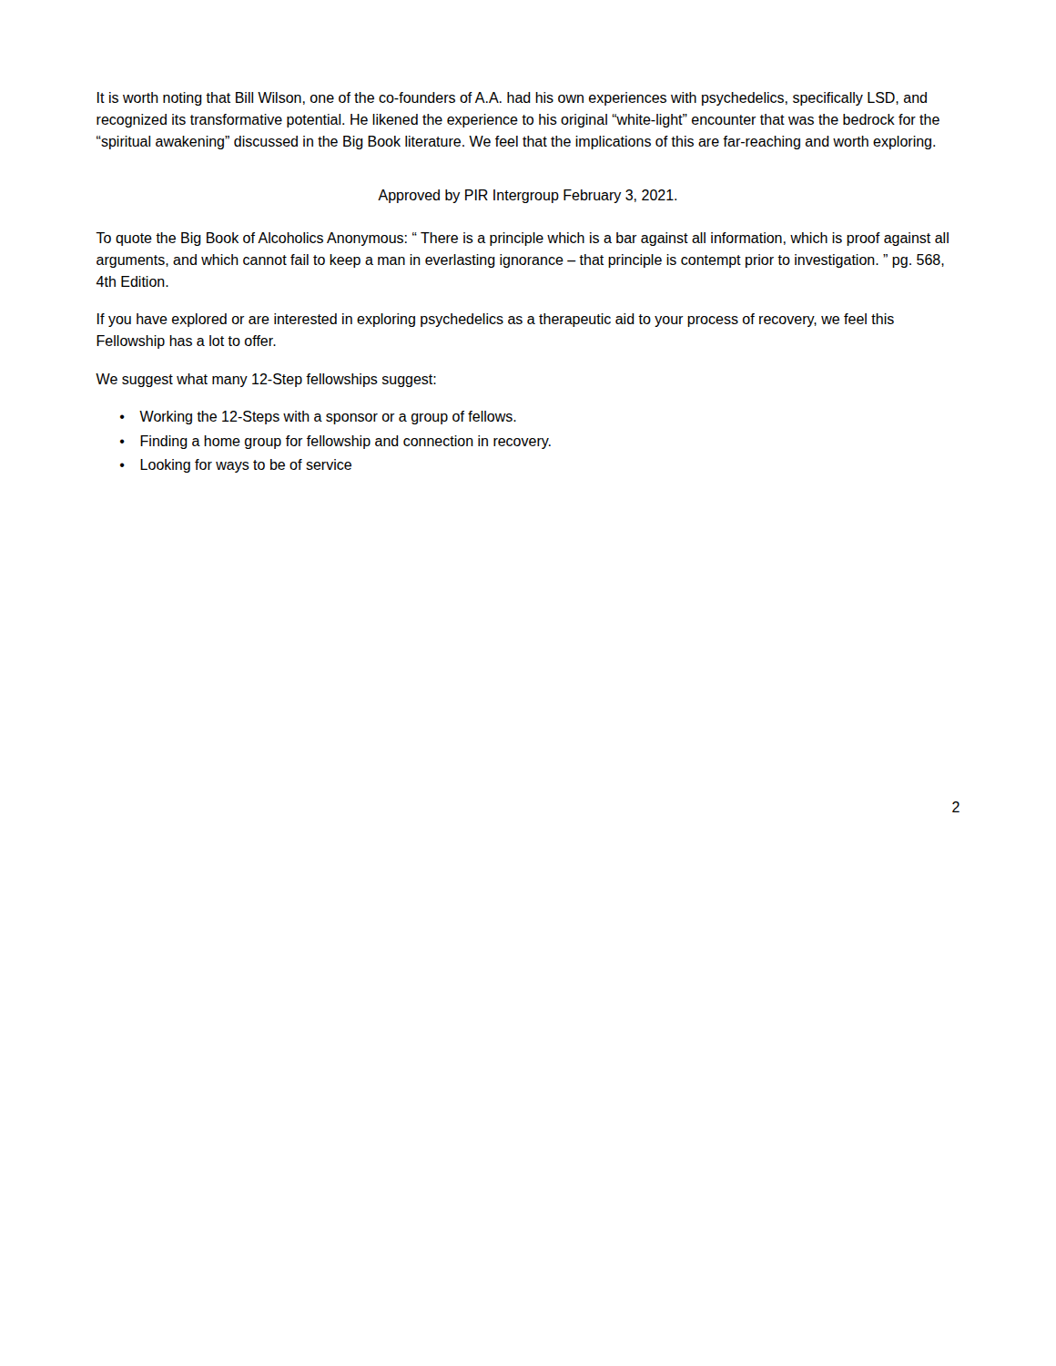It is worth noting that Bill Wilson, one of the co-founders of A.A. had his own experiences with psychedelics, specifically LSD, and recognized its transformative potential. He likened the experience to his original “white-light” encounter that was the bedrock for the “spiritual awakening” discussed in the Big Book literature. We feel that the implications of this are far-reaching and worth exploring.
Approved by PIR Intergroup February 3, 2021.
To quote the Big Book of Alcoholics Anonymous: “ There is a principle which is a bar against all information, which is proof against all arguments, and which cannot fail to keep a man in everlasting ignorance – that principle is contempt prior to investigation. ” pg. 568, 4th Edition.
If you have explored or are interested in exploring psychedelics as a therapeutic aid to your process of recovery, we feel this Fellowship has a lot to offer.
We suggest what many 12-Step fellowships suggest:
Working the 12-Steps with a sponsor or a group of fellows.
Finding a home group for fellowship and connection in recovery.
Looking for ways to be of service
2